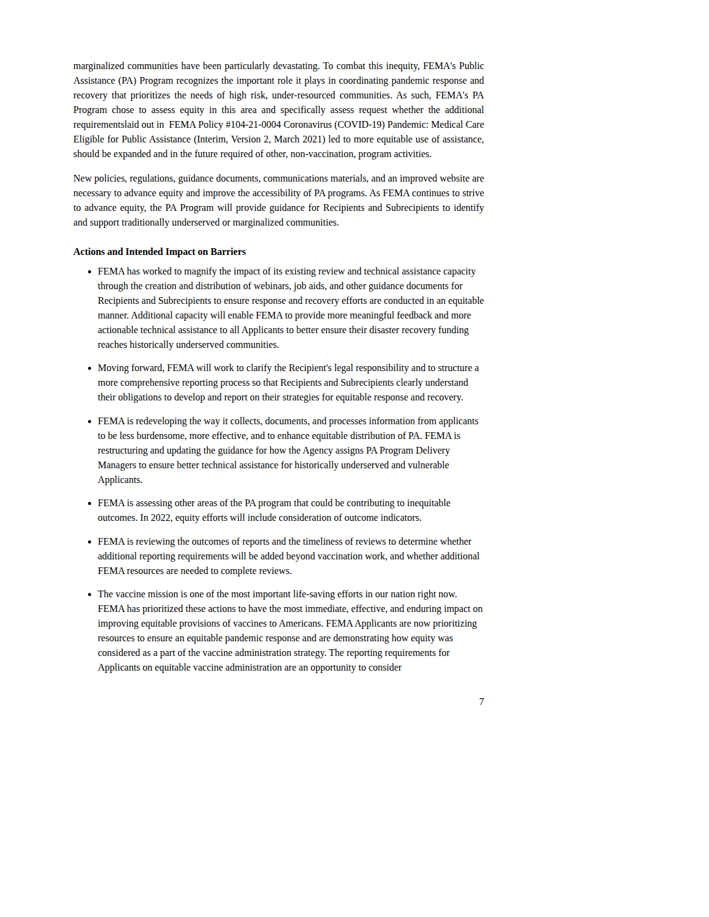marginalized communities have been particularly devastating. To combat this inequity, FEMA's Public Assistance (PA) Program recognizes the important role it plays in coordinating pandemic response and recovery that prioritizes the needs of high risk, under-resourced communities. As such, FEMA's PA Program chose to assess equity in this area and specifically assess request whether the additional requirementslaid out in FEMA Policy #104-21-0004 Coronavirus (COVID-19) Pandemic: Medical Care Eligible for Public Assistance (Interim, Version 2, March 2021) led to more equitable use of assistance, should be expanded and in the future required of other, non-vaccination, program activities.
New policies, regulations, guidance documents, communications materials, and an improved website are necessary to advance equity and improve the accessibility of PA programs. As FEMA continues to strive to advance equity, the PA Program will provide guidance for Recipients and Subrecipients to identify and support traditionally underserved or marginalized communities.
Actions and Intended Impact on Barriers
FEMA has worked to magnify the impact of its existing review and technical assistance capacity through the creation and distribution of webinars, job aids, and other guidance documents for Recipients and Subrecipients to ensure response and recovery efforts are conducted in an equitable manner. Additional capacity will enable FEMA to provide more meaningful feedback and more actionable technical assistance to all Applicants to better ensure their disaster recovery funding reaches historically underserved communities.
Moving forward, FEMA will work to clarify the Recipient's legal responsibility and to structure a more comprehensive reporting process so that Recipients and Subrecipients clearly understand their obligations to develop and report on their strategies for equitable response and recovery.
FEMA is redeveloping the way it collects, documents, and processes information from applicants to be less burdensome, more effective, and to enhance equitable distribution of PA. FEMA is restructuring and updating the guidance for how the Agency assigns PA Program Delivery Managers to ensure better technical assistance for historically underserved and vulnerable Applicants.
FEMA is assessing other areas of the PA program that could be contributing to inequitable outcomes. In 2022, equity efforts will include consideration of outcome indicators.
FEMA is reviewing the outcomes of reports and the timeliness of reviews to determine whether additional reporting requirements will be added beyond vaccination work, and whether additional FEMA resources are needed to complete reviews.
The vaccine mission is one of the most important life-saving efforts in our nation right now. FEMA has prioritized these actions to have the most immediate, effective, and enduring impact on improving equitable provisions of vaccines to Americans. FEMA Applicants are now prioritizing resources to ensure an equitable pandemic response and are demonstrating how equity was considered as a part of the vaccine administration strategy. The reporting requirements for Applicants on equitable vaccine administration are an opportunity to consider
7